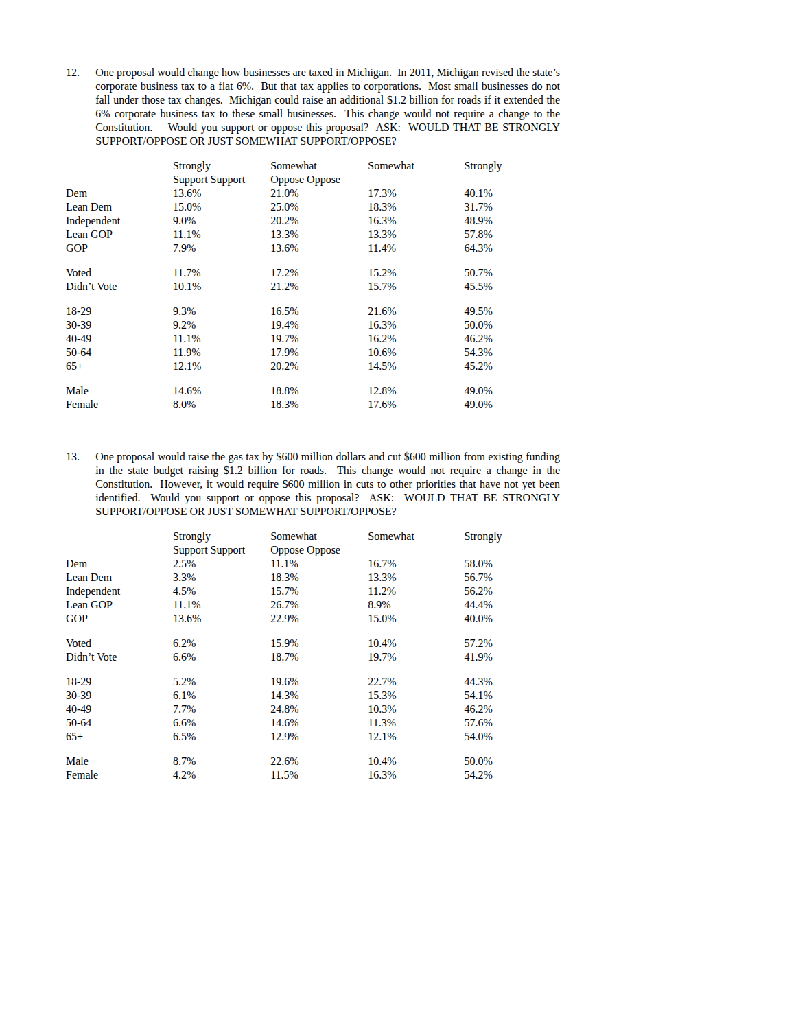12.
One proposal would change how businesses are taxed in Michigan. In 2011, Michigan revised the state’s corporate business tax to a flat 6%. But that tax applies to corporations. Most small businesses do not fall under those tax changes. Michigan could raise an additional $1.2 billion for roads if it extended the 6% corporate business tax to these small businesses. This change would not require a change to the Constitution. Would you support or oppose this proposal? ASK: WOULD THAT BE STRONGLY SUPPORT/OPPOSE OR JUST SOMEWHAT SUPPORT/OPPOSE?
| | Strongly | Somewhat | Somewhat | Strongly |
| --- | --- | --- | --- | --- |
| | Support Support | Oppose Oppose | | |
| Dem | 13.6% | 21.0% | 17.3% | 40.1% |
| Lean Dem | 15.0% | 25.0% | 18.3% | 31.7% |
| Independent | 9.0% | 20.2% | 16.3% | 48.9% |
| Lean GOP | 11.1% | 13.3% | 13.3% | 57.8% |
| GOP | 7.9% | 13.6% | 11.4% | 64.3% |
| Voted | 11.7% | 17.2% | 15.2% | 50.7% |
| Didn’t Vote | 10.1% | 21.2% | 15.7% | 45.5% |
| 18-29 | 9.3% | 16.5% | 21.6% | 49.5% |
| 30-39 | 9.2% | 19.4% | 16.3% | 50.0% |
| 40-49 | 11.1% | 19.7% | 16.2% | 46.2% |
| 50-64 | 11.9% | 17.9% | 10.6% | 54.3% |
| 65+ | 12.1% | 20.2% | 14.5% | 45.2% |
| Male | 14.6% | 18.8% | 12.8% | 49.0% |
| Female | 8.0% | 18.3% | 17.6% | 49.0% |
13.
One proposal would raise the gas tax by $600 million dollars and cut $600 million from existing funding in the state budget raising $1.2 billion for roads. This change would not require a change in the Constitution. However, it would require $600 million in cuts to other priorities that have not yet been identified. Would you support or oppose this proposal? ASK: WOULD THAT BE STRONGLY SUPPORT/OPPOSE OR JUST SOMEWHAT SUPPORT/OPPOSE?
| | Strongly | Somewhat | Somewhat | Strongly |
| --- | --- | --- | --- | --- |
| | Support Support | Oppose Oppose | | |
| Dem | 2.5% | 11.1% | 16.7% | 58.0% |
| Lean Dem | 3.3% | 18.3% | 13.3% | 56.7% |
| Independent | 4.5% | 15.7% | 11.2% | 56.2% |
| Lean GOP | 11.1% | 26.7% | 8.9% | 44.4% |
| GOP | 13.6% | 22.9% | 15.0% | 40.0% |
| Voted | 6.2% | 15.9% | 10.4% | 57.2% |
| Didn’t Vote | 6.6% | 18.7% | 19.7% | 41.9% |
| 18-29 | 5.2% | 19.6% | 22.7% | 44.3% |
| 30-39 | 6.1% | 14.3% | 15.3% | 54.1% |
| 40-49 | 7.7% | 24.8% | 10.3% | 46.2% |
| 50-64 | 6.6% | 14.6% | 11.3% | 57.6% |
| 65+ | 6.5% | 12.9% | 12.1% | 54.0% |
| Male | 8.7% | 22.6% | 10.4% | 50.0% |
| Female | 4.2% | 11.5% | 16.3% | 54.2% |